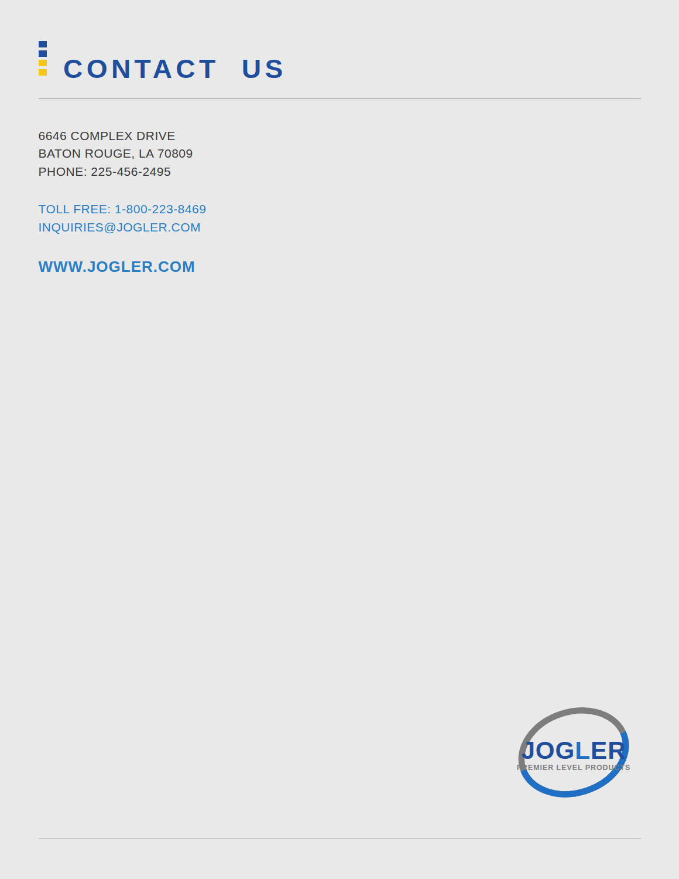CONTACT US
6646 COMPLEX DRIVE
BATON ROUGE, LA 70809
PHONE: 225-456-2495
TOLL FREE: 1-800-223-8469
INQUIRIES@JOGLER.COM
WWW.JOGLER.COM
Jogler logo JOGLER PREMIER LEVEL PRODUCTS